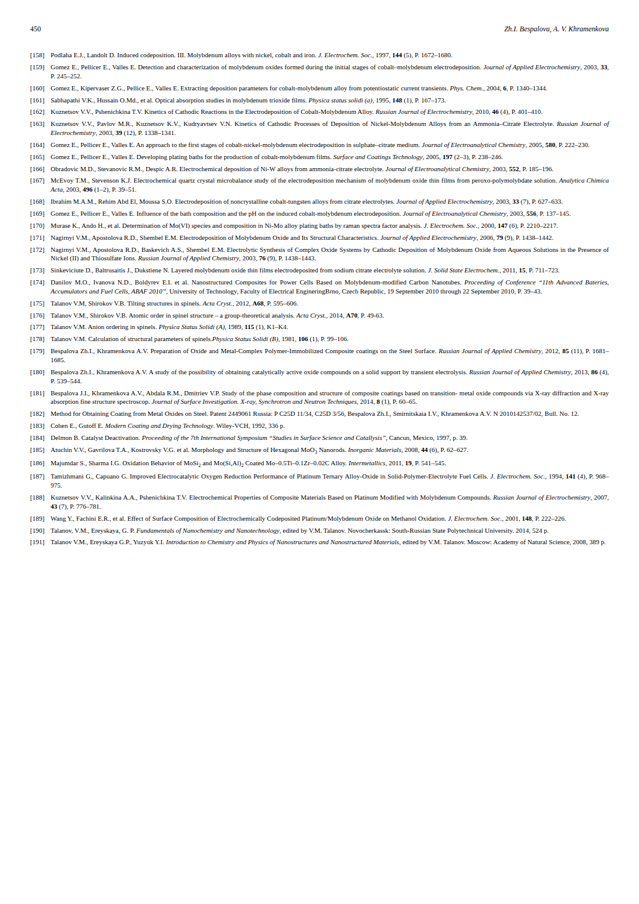450 Zh.I. Bespalova, A. V. Khramenkova
[158] Podlaha E.J., Landolt D. Induced codeposition. III. Molybdenum alloys with nickel, cobalt and iron. J. Electrochem. Soc., 1997, 144 (5), P. 1672–1680.
[159] Gomez E., Pellicer E., Valles E. Detection and characterization of molybdenum oxides formed during the initial stages of cobalt–molybdenum electrodeposition. Journal of Applied Electrochemistry, 2003, 33, P. 245–252.
[160] Gomez E., Kipervaser Z.G., Pellice E., Valles E. Extracting deposition parameters for cobalt-molybdenum alloy from potentiostatic current transients. Phys. Chem., 2004, 6, P. 1340–1344.
[161] Sabhapathi V.K., Hussain O.Md., et al. Optical absorption studies in molybdenum trioxide films. Physica status solidi (a), 1995, 148 (1), P. 167–173.
[162] Kuznetsov V.V., Pshenichkina T.V. Kinetics of Cathodic Reactions in the Electrodeposition of Cobalt-Molybdenum Alloy. Russian Journal of Electrochemistry, 2010, 46 (4), P. 401–410.
[163] Kuznetsov V.V., Pavlov M.R., Kuznetsov K.V., Kudryavtsev V.N. Kinetics of Cathodic Processes of Deposition of Nickel-Molybdenum Alloys from an Ammonia–Citrate Electrolyte. Russian Journal of Electrochemistry, 2003, 39 (12), P. 1338–1341.
[164] Gomez E., Pellicer E., Valles E. An approach to the first stages of cobalt-nickel-molybdenum electrodeposition in sulphate–citrate medium. Journal of Electroanalytical Chemistry, 2005, 580, P. 222–230.
[165] Gomez E., Pellicer E., Valles E. Developing plating baths for the production of cobalt-molybdenum films. Surface and Coatings Technology, 2005, 197 (2–3), P. 238–246.
[166] Obradovic M.D., Stevanovic R.M., Despic A.R. Electrochemical deposition of Ni-W alloys from ammonia-citrate electrolyte. Journal of Electroanalytical Chemistry, 2003, 552, P. 185–196.
[167] McEvoy T.M., Stevenson K.J. Electrochemical quartz crystal microbalance study of the electrodeposition mechanism of molybdenum oxide thin films from peroxo-polymolybdate solution. Analytica Chimica Acta, 2003, 496 (1–2), P. 39–51.
[168] Ibrahim M.A.M., Rehim Abd El, Moussa S.O. Electrodeposition of noncrystalline cobalt-tungsten alloys from citrate electrolytes. Journal of Applied Electrochemistry, 2003, 33 (7), P. 627–633.
[169] Gomez E., Pellicer E., Valles E. Influence of the bath composition and the pH on the induced cobalt-molybdenum electrodeposition. Journal of Electroanalytical Chemistry, 2003, 556, P. 137–145.
[170] Murase K., Ando H., et al. Determination of Mo(VI) species and composition in Ni-Mo alloy plating baths by raman spectra factor analysis. J. Electrochem. Soc., 2000, 147 (6), P. 2210–2217.
[171] Nagirnyi V.M., Apostolova R.D., Shembel E.M. Electrodeposition of Molybdenum Oxide and Its Structural Characteristics. Journal of Applied Electrochemistry, 2006, 79 (9), P. 1438–1442.
[172] Nagirnyi V.M., Apostolova R.D., Baskevich A.S., Shembel E.M. Electrolytic Synthesis of Complex Oxide Systems by Cathodic Deposition of Molybdenum Oxide from Aqueous Solutions in the Presence of Nickel (II) and Thiosulfate Ions. Russian Journal of Applied Chemistry, 2003, 76 (9), P. 1438–1443.
[173] Sinkeviciute D., Baltrusaitis J., Dukstiene N. Layered molybdenum oxide thin films electrodeposited from sodium citrate electrolyte solution. J. Solid State Electrochem., 2011, 15, P. 711–723.
[174] Danilov M.O., Ivanova N.D., Boldyrev E.I. et al. Nanostructured Composites for Power Cells Based on Molybdenum-modified Carbon Nanotubes. Proceeding of Conference “11th Advanced Bateries, Accumulators and Fuel Cells, ABAF 2010”, University of Technology, Faculty of Electrical EngineringBrno, Czech Republic, 19 September 2010 through 22 September 2010, P. 39–43.
[175] Talanov V.M, Shirokov V.B. Tilting structures in spinels. Acta Cryst., 2012, A68, P. 595–606.
[176] Talanov V.M., Shirokov V.B. Atomic order in spinel structure – a group-theoretical analysis. Acta Cryst., 2014, A70, P. 49-63.
[177] Talanov V.M. Anion ordering in spinels. Physica Status Solidi (A), 1989, 115 (1), K1–K4.
[178] Talanov V.M. Calculation of structural parameters of spinels.Physica Status Solidi (B), 1981, 106 (1), P. 99–106.
[179] Bespalova Zh.I., Khramenkova A.V. Preparation of Oxide and Metal-Complex Polymer-Immobilized Composite coatings on the Steel Surface. Russian Journal of Applied Chemistry, 2012, 85 (11), P. 1681–1685.
[180] Bespalova Zh.I., Khramenkova A.V. A study of the possibility of obtaining catalytically active oxide compounds on a solid support by transient electrolysis. Russian Journal of Applied Chemistry, 2013, 86 (4), P. 539–544.
[181] Bespalova J.I., Khramenkova A.V., Abdala R.M., Dmitriev V.P. Study of the phase composition and structure of composite coatings based on transition- metal oxide compounds via X-ray diffraction and X-ray absorption fine structure spectroscop. Journal of Surface Investigation. X-ray, Synchrotron and Neutron Techniques, 2014, 8 (1), P. 60–65.
[182] Method for Obtaining Coating from Metal Oxides on Steel. Patent 2449061 Russia: P C25D 11/34, C25D 3/56, Bespalova Zh.I., Smirnitskaia I.V., Khramenkova A.V. N 2010142537/02, Bull. No. 12.
[183] Cohen E., Gutoff E. Modern Coating and Drying Technology. Wiley-VCH, 1992, 336 p.
[184] Delmon B. Catalyst Deactivation. Proceeding of the 7th International Symposium “Studies in Surface Science and Catallysis”, Cancun, Mexico, 1997, p. 39.
[185] Atuchin V.V., Gavrilova T.A., Kostrovsky V.G. et al. Morphology and Structure of Hexagonal MoO3 Nanorods. Inorganic Materials, 2008, 44 (6), P. 62–627.
[186] Majumdar S., Sharma I.G. Oxidation Behavior of MoSi2 and Mo(Si,Al)2 Coated Mo–0.5Ti–0.1Zr–0.02C Alloy. Intermetallics, 2011, 19, P. 541–545.
[187] Tamizhmani G., Capuano G. Improved Electrocatalytic Oxygen Reduction Performance of Platinum Ternary Alloy-Oxide in Solid-Polymer-Electrolyte Fuel Cells. J. Electrochem. Soc., 1994, 141 (4), P. 968–975.
[188] Kuznetsov V.V., Kalinkina A.A., Pshenichkina T.V. Electrochemical Properties of Composite Materials Based on Platinum Modified with Molybdenum Compounds. Russian Journal of Electrochemistry, 2007, 43 (7), P. 776–781.
[189] Wang Y., Fachini E.R., et al. Effect of Surface Composition of Electrochemically Codeposited Platinum/Molybdenum Oxide on Methanol Oxidation. J. Electrochem. Soc., 2001, 148, P. 222–226.
[190] Talanov, V.M., Ereyskaya, G. P. Fundamentals of Nanochemistry and Nanotechnology, edited by V.M. Talanov. Novocherkassk: South-Russian State Polytechnical University. 2014, 524 p.
[191] Talanov V.M., Ereyskaya G.P., Yuzyuk Y.I. Introduction to Chemistry and Physics of Nanostructures and Nanostructured Materials, edited by V.M. Talanov. Moscow: Academy of Natural Science, 2008, 389 p.